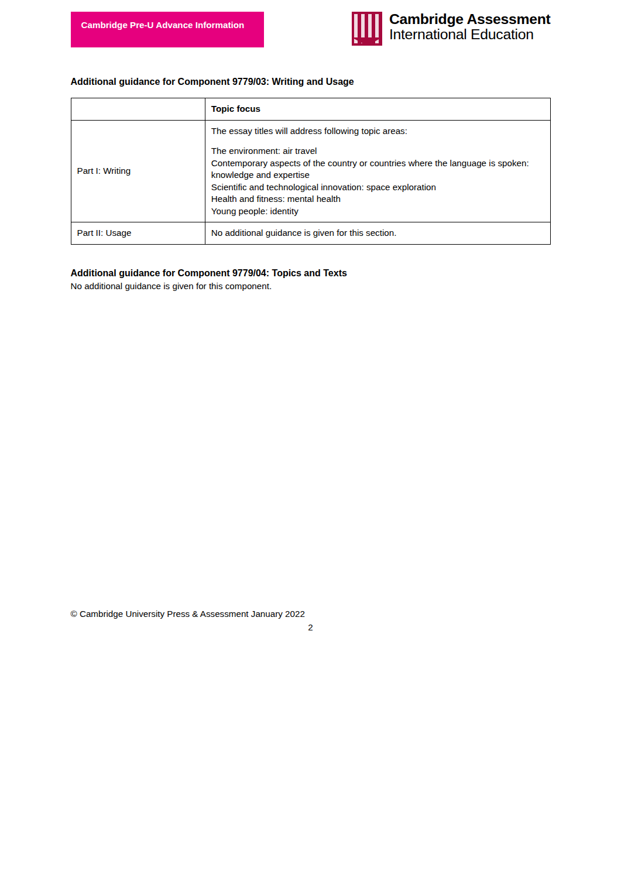Cambridge Pre-U Advance Information
Cambridge Assessment
International Education
Additional guidance for Component 9779/03: Writing and Usage
| | Topic focus |
| Part I: Writing | The essay titles will address following topic areas: The environment: air travel Contemporary aspects of the country or countries where the language is spoken: knowledge and expertise Scientific and technological innovation: space exploration Health and fitness: mental health Young people: identity |
| Part II: Usage | No additional guidance is given for this section. |
Additional guidance for Component 9779/04: Topics and Texts
No additional guidance is given for this component.
© Cambridge University Press & Assessment January 2022
2